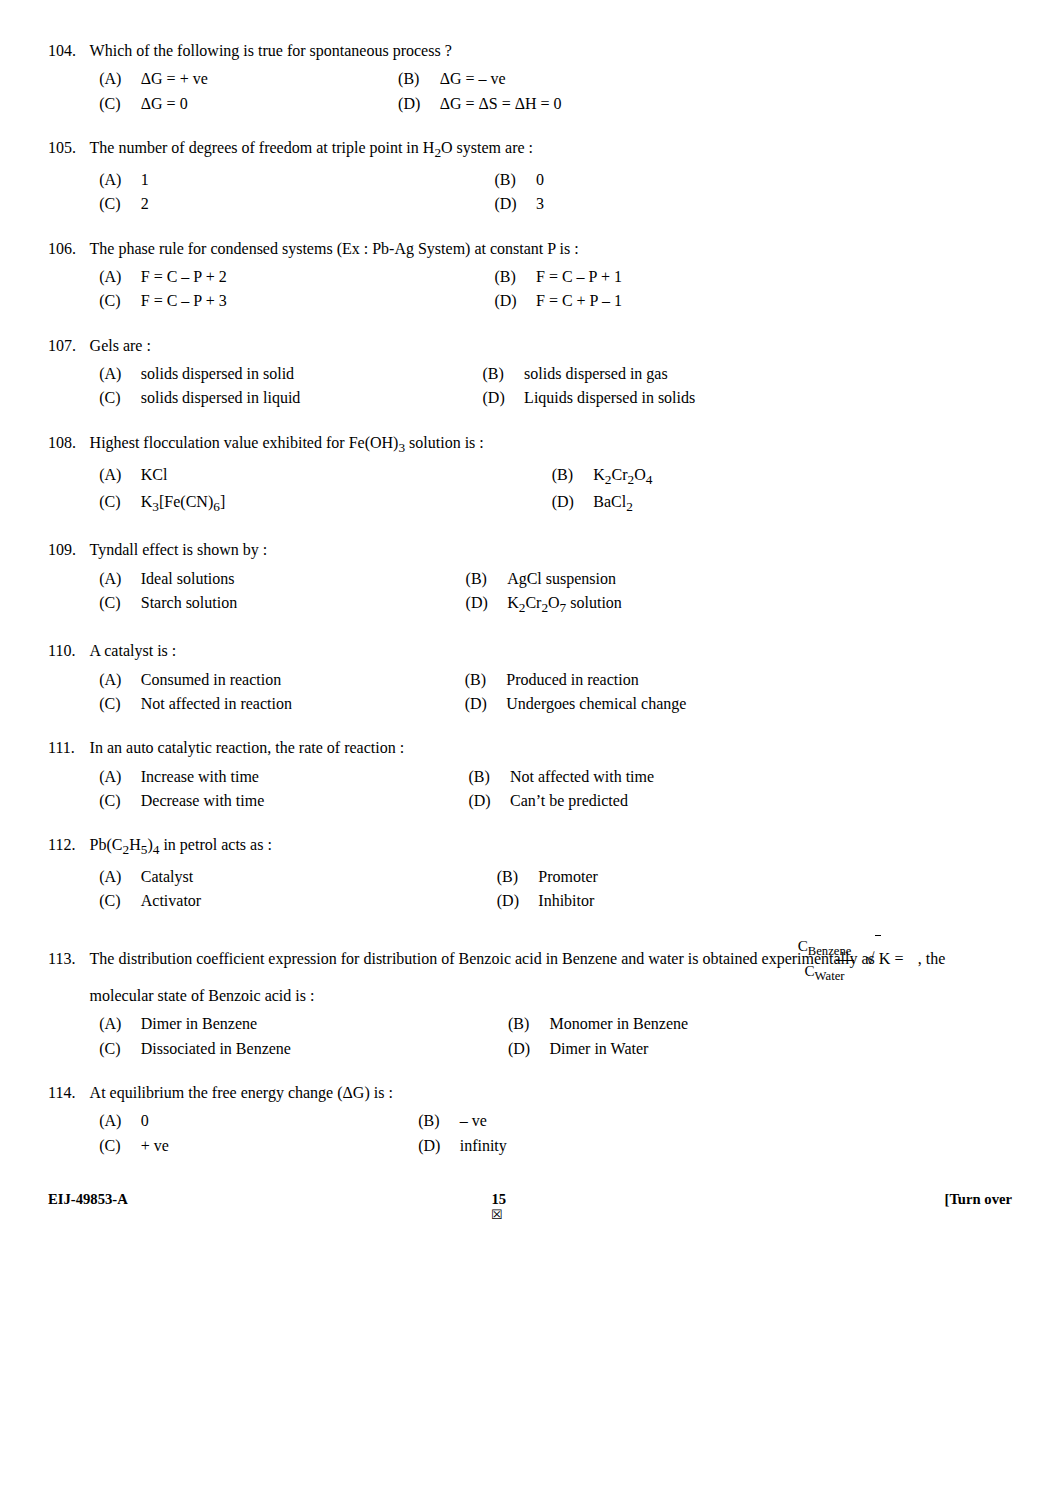104. Which of the following is true for spontaneous process ?
| (A) | ΔG = + ve | (B) | ΔG = – ve |
| (C) | ΔG = 0 | (D) | ΔG = ΔS = ΔH = 0 |
105. The number of degrees of freedom at triple point in H2O system are :
| (A) | 1 | (B) | 0 |
| (C) | 2 | (D) | 3 |
106. The phase rule for condensed systems (Ex : Pb-Ag System) at constant P is :
| (A) | F = C – P + 2 | (B) | F = C – P + 1 |
| (C) | F = C – P + 3 | (D) | F = C + P – 1 |
107. Gels are :
| (A) | solids dispersed in solid | (B) | solids dispersed in gas |
| (C) | solids dispersed in liquid | (D) | Liquids dispersed in solids |
108. Highest flocculation value exhibited for Fe(OH)3 solution is :
| (A) | KCl | (B) | K 2 Cr 2 O 4 |
| (C) | K 3 [Fe(CN) 6 ] | (D) | BaCl 2 |
109. Tyndall effect is shown by :
| (A) | Ideal solutions | (B) | AgCl suspension |
| (C) | Starch solution | (D) | K 2 Cr 2 O 7 solution |
110. A catalyst is :
| (A) | Consumed in reaction | (B) | Produced in reaction |
| (C) | Not affected in reaction | (D) | Undergoes chemical change |
111. In an auto catalytic reaction, the rate of reaction :
| (A) | Increase with time | (B) | Not affected with time |
| (C) | Decrease with time | (D) | Can’t be predicted |
112. Pb(C2H5)4 in petrol acts as :
| (A) | Catalyst | (B) | Promoter |
| (C) | Activator | (D) | Inhibitor |
113. The distribution coefficient expression for distribution of Benzoic acid in Benzene and water is obtained experimentally as K = √CBenzene CWater , the molecular state of Benzoic acid is :
| (A) | Dimer in Benzene | (B) | Monomer in Benzene |
| (C) | Dissociated in Benzene | (D) | Dimer in Water |
114. At equilibrium the free energy change (ΔG) is :
| (A) | 0 | (B) | – ve |
| (C) | + ve | (D) | infinity |
EIJ-49853-A 15 [Turn over ☒